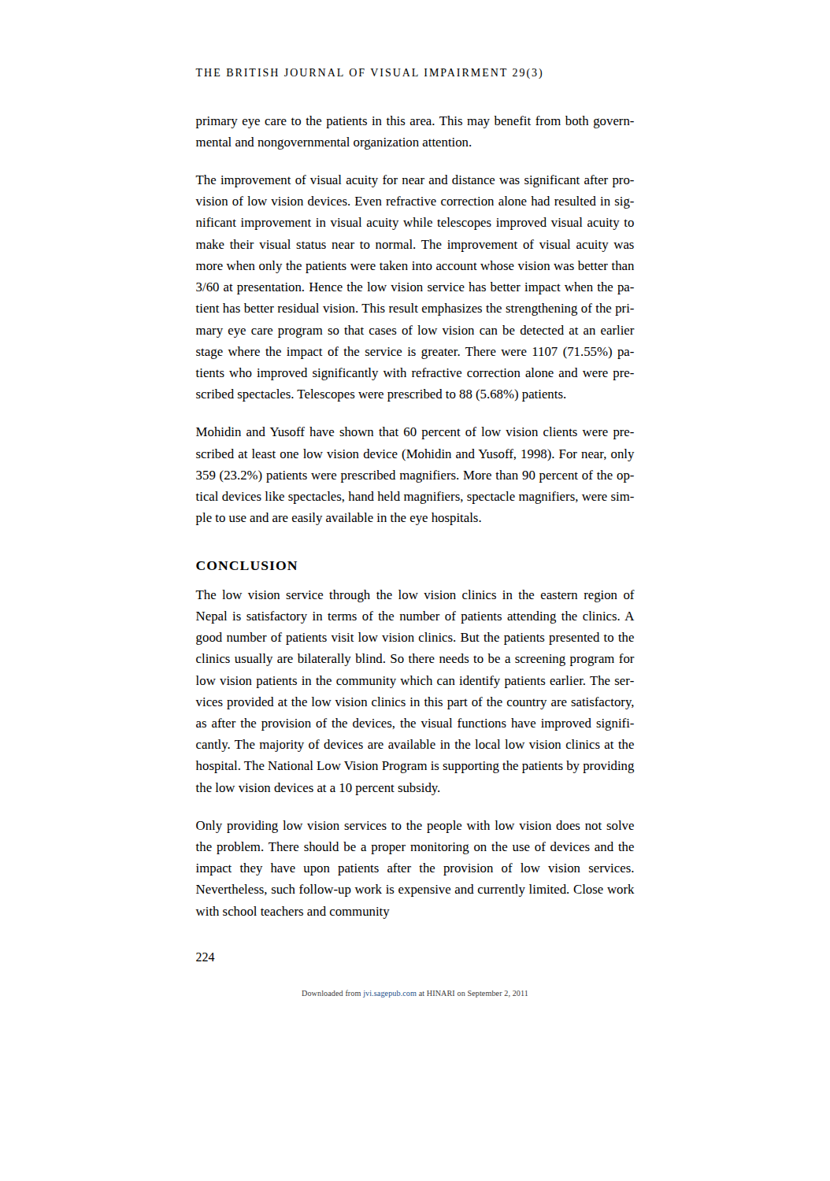The British Journal of Visual Impairment 29(3)
primary eye care to the patients in this area. This may benefit from both governmental and nongovernmental organization attention.
The improvement of visual acuity for near and distance was significant after provision of low vision devices. Even refractive correction alone had resulted in significant improvement in visual acuity while telescopes improved visual acuity to make their visual status near to normal. The improvement of visual acuity was more when only the patients were taken into account whose vision was better than 3/60 at presentation. Hence the low vision service has better impact when the patient has better residual vision. This result emphasizes the strengthening of the primary eye care program so that cases of low vision can be detected at an earlier stage where the impact of the service is greater. There were 1107 (71.55%) patients who improved significantly with refractive correction alone and were prescribed spectacles. Telescopes were prescribed to 88 (5.68%) patients.
Mohidin and Yusoff have shown that 60 percent of low vision clients were prescribed at least one low vision device (Mohidin and Yusoff, 1998). For near, only 359 (23.2%) patients were prescribed magnifiers. More than 90 percent of the optical devices like spectacles, hand held magnifiers, spectacle magnifiers, were simple to use and are easily available in the eye hospitals.
Conclusion
The low vision service through the low vision clinics in the eastern region of Nepal is satisfactory in terms of the number of patients attending the clinics. A good number of patients visit low vision clinics. But the patients presented to the clinics usually are bilaterally blind. So there needs to be a screening program for low vision patients in the community which can identify patients earlier. The services provided at the low vision clinics in this part of the country are satisfactory, as after the provision of the devices, the visual functions have improved significantly. The majority of devices are available in the local low vision clinics at the hospital. The National Low Vision Program is supporting the patients by providing the low vision devices at a 10 percent subsidy.
Only providing low vision services to the people with low vision does not solve the problem. There should be a proper monitoring on the use of devices and the impact they have upon patients after the provision of low vision services. Nevertheless, such follow-up work is expensive and currently limited. Close work with school teachers and community
224
Downloaded from jvi.sagepub.com at HINARI on September 2, 2011